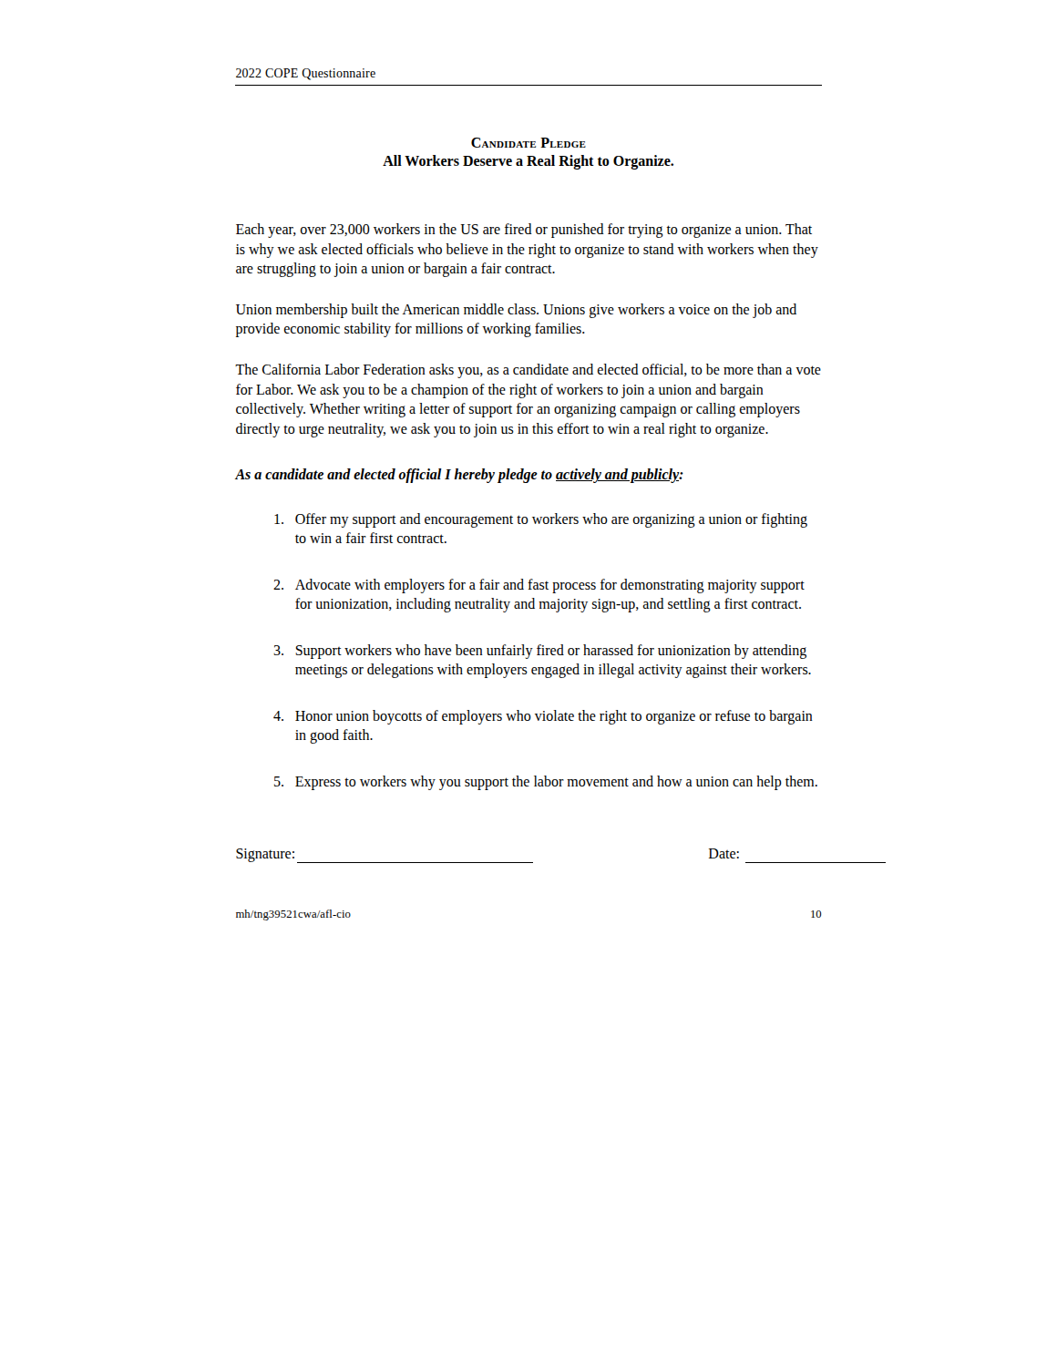2022 COPE Questionnaire
Candidate Pledge All Workers Deserve a Real Right to Organize.
Each year, over 23,000 workers in the US are fired or punished for trying to organize a union. That is why we ask elected officials who believe in the right to organize to stand with workers when they are struggling to join a union or bargain a fair contract.
Union membership built the American middle class. Unions give workers a voice on the job and provide economic stability for millions of working families.
The California Labor Federation asks you, as a candidate and elected official, to be more than a vote for Labor. We ask you to be a champion of the right of workers to join a union and bargain collectively. Whether writing a letter of support for an organizing campaign or calling employers directly to urge neutrality, we ask you to join us in this effort to win a real right to organize.
As a candidate and elected official I hereby pledge to actively and publicly:
Offer my support and encouragement to workers who are organizing a union or fighting to win a fair first contract.
Advocate with employers for a fair and fast process for demonstrating majority support for unionization, including neutrality and majority sign-up, and settling a first contract.
Support workers who have been unfairly fired or harassed for unionization by attending meetings or delegations with employers engaged in illegal activity against their workers.
Honor union boycotts of employers who violate the right to organize or refuse to bargain in good faith.
Express to workers why you support the labor movement and how a union can help them.
Signature:
Date:
mh/tng39521cwa/afl-cio 10